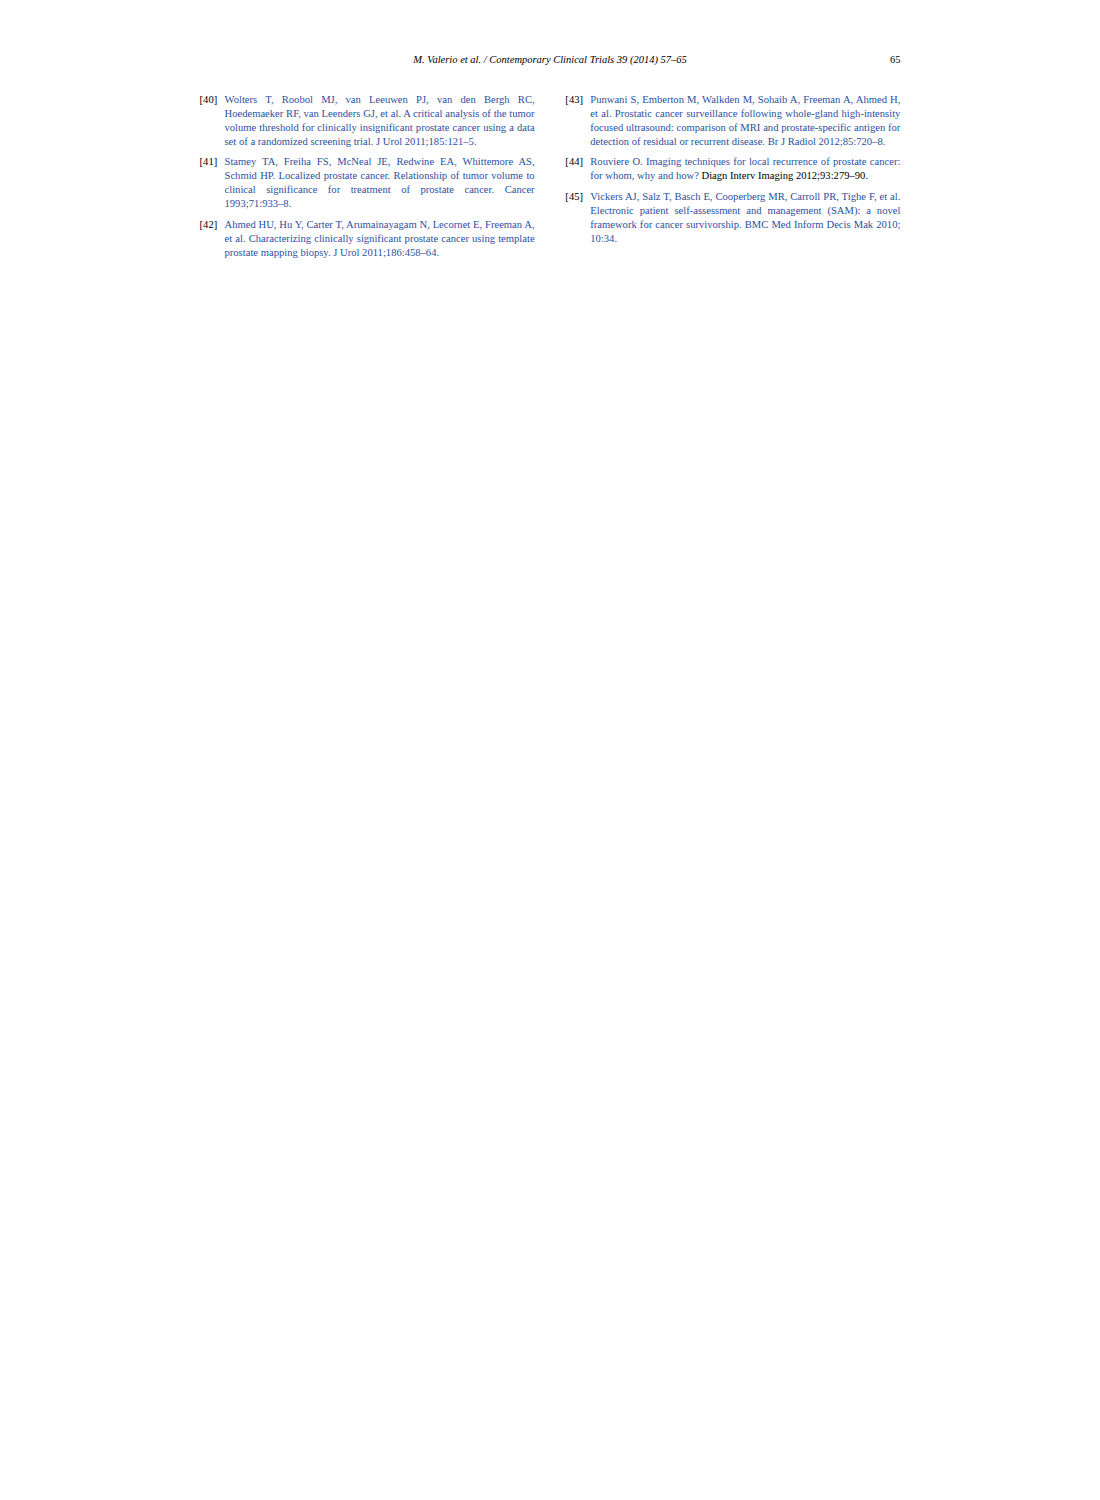M. Valerio et al. / Contemporary Clinical Trials 39 (2014) 57–65
65
[40] Wolters T, Roobol MJ, van Leeuwen PJ, van den Bergh RC, Hoedemaeker RF, van Leenders GJ, et al. A critical analysis of the tumor volume threshold for clinically insignificant prostate cancer using a data set of a randomized screening trial. J Urol 2011;185:121–5.
[41] Stamey TA, Freiha FS, McNeal JE, Redwine EA, Whittemore AS, Schmid HP. Localized prostate cancer. Relationship of tumor volume to clinical significance for treatment of prostate cancer. Cancer 1993;71:933–8.
[42] Ahmed HU, Hu Y, Carter T, Arumainayagam N, Lecornet E, Freeman A, et al. Characterizing clinically significant prostate cancer using template prostate mapping biopsy. J Urol 2011;186:458–64.
[43] Punwani S, Emberton M, Walkden M, Sohaib A, Freeman A, Ahmed H, et al. Prostatic cancer surveillance following whole-gland high-intensity focused ultrasound: comparison of MRI and prostate-specific antigen for detection of residual or recurrent disease. Br J Radiol 2012;85:720–8.
[44] Rouviere O. Imaging techniques for local recurrence of prostate cancer: for whom, why and how? Diagn Interv Imaging 2012;93:279–90.
[45] Vickers AJ, Salz T, Basch E, Cooperberg MR, Carroll PR, Tighe F, et al. Electronic patient self-assessment and management (SAM): a novel framework for cancer survivorship. BMC Med Inform Decis Mak 2010; 10:34.